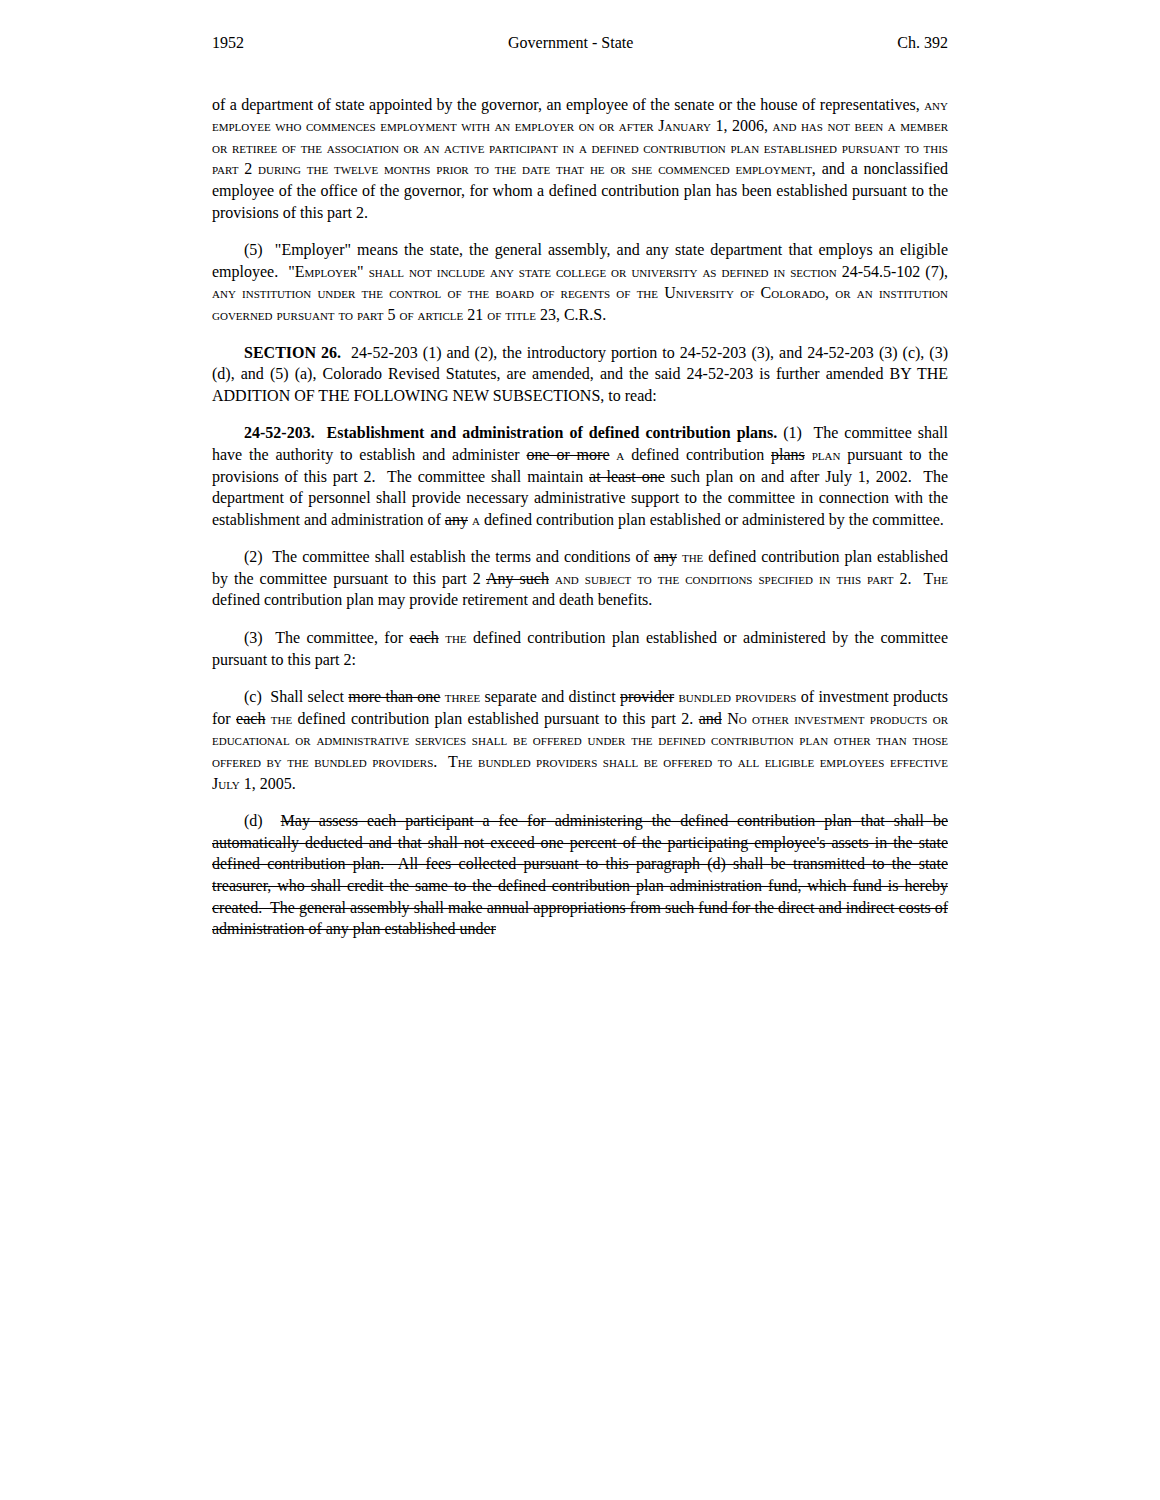1952 Government - State Ch. 392
of a department of state appointed by the governor, an employee of the senate or the house of representatives, any employee who commences employment with an employer on or after January 1, 2006, and has not been a member or retiree of the association or an active participant in a defined contribution plan established pursuant to this part 2 during the twelve months prior to the date that he or she commenced employment, and a nonclassified employee of the office of the governor, for whom a defined contribution plan has been established pursuant to the provisions of this part 2.
(5) "Employer" means the state, the general assembly, and any state department that employs an eligible employee. "Employer" shall not include any state college or university as defined in section 24-54.5-102 (7), any institution under the control of the board of regents of the University of Colorado, or an institution governed pursuant to part 5 of article 21 of title 23, C.R.S.
SECTION 26. 24-52-203 (1) and (2), the introductory portion to 24-52-203 (3), and 24-52-203 (3) (c), (3) (d), and (5) (a), Colorado Revised Statutes, are amended, and the said 24-52-203 is further amended BY THE ADDITION OF THE FOLLOWING NEW SUBSECTIONS, to read:
24-52-203. Establishment and administration of defined contribution plans. (1) The committee shall have the authority to establish and administer one or more a defined contribution plans plan pursuant to the provisions of this part 2. The committee shall maintain at least one such plan on and after July 1, 2002. The department of personnel shall provide necessary administrative support to the committee in connection with the establishment and administration of any a defined contribution plan established or administered by the committee.
(2) The committee shall establish the terms and conditions of any the defined contribution plan established by the committee pursuant to this part 2 Any such and subject to the conditions specified in this part 2. The defined contribution plan may provide retirement and death benefits.
(3) The committee, for each the defined contribution plan established or administered by the committee pursuant to this part 2:
(c) Shall select more than one three separate and distinct provider bundled providers of investment products for each the defined contribution plan established pursuant to this part 2. and No other investment products or educational or administrative services shall be offered under the defined contribution plan other than those offered by the bundled providers. The bundled providers shall be offered to all eligible employees effective July 1, 2005.
(d) May assess each participant a fee for administering the defined contribution plan that shall be automatically deducted and that shall not exceed one percent of the participating employee's assets in the state defined contribution plan. All fees collected pursuant to this paragraph (d) shall be transmitted to the state treasurer, who shall credit the same to the defined contribution plan administration fund, which fund is hereby created. The general assembly shall make annual appropriations from such fund for the direct and indirect costs of administration of any plan established under